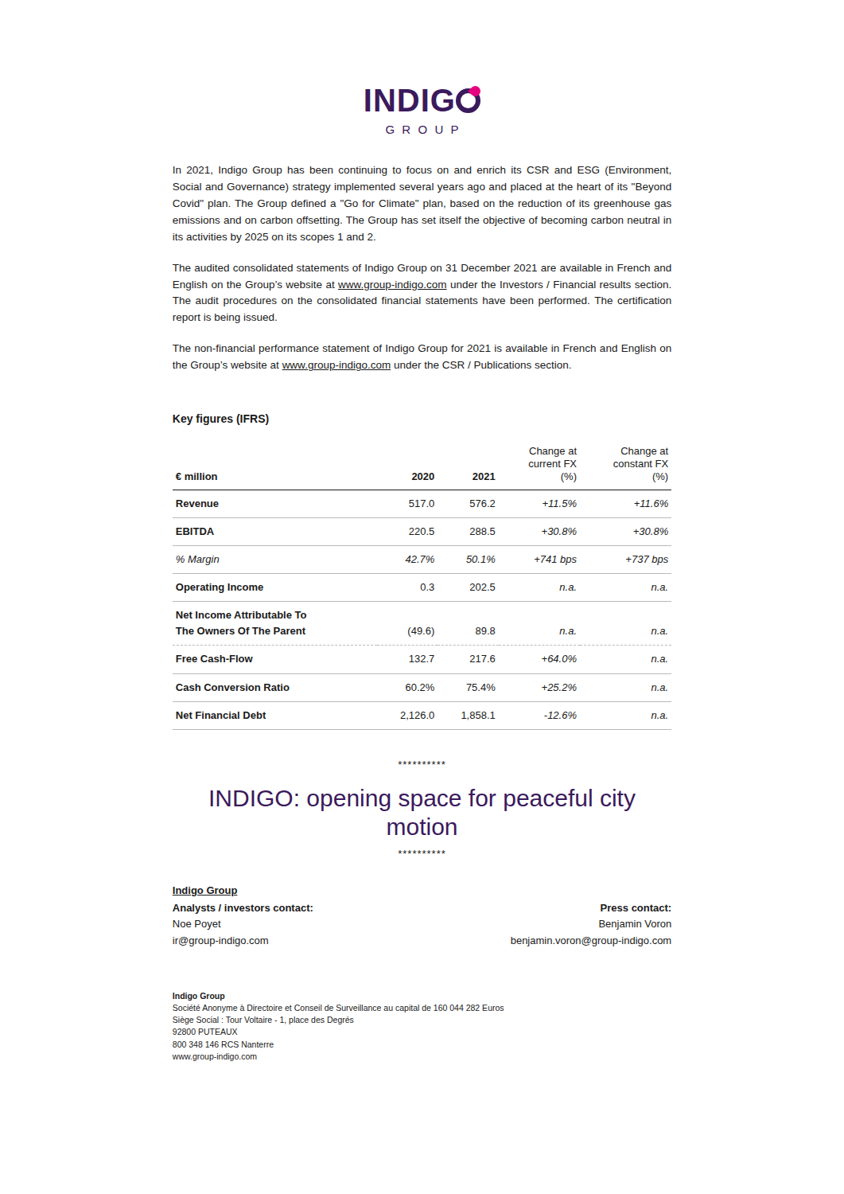INDIG
GROUP
In 2021, Indigo Group has been continuing to focus on and enrich its CSR and ESG (Environment, Social and Governance) strategy implemented several years ago and placed at the heart of its "Beyond Covid" plan. The Group defined a "Go for Climate" plan, based on the reduction of its greenhouse gas emissions and on carbon offsetting. The Group has set itself the objective of becoming carbon neutral in its activities by 2025 on its scopes 1 and 2.
The audited consolidated statements of Indigo Group on 31 December 2021 are available in French and English on the Group’s website at www.group-indigo.com under the Investors / Financial results section. The audit procedures on the consolidated financial statements have been performed. The certification report is being issued.
The non-financial performance statement of Indigo Group for 2021 is available in French and English on the Group’s website at www.group-indigo.com under the CSR / Publications section.
Key figures (IFRS)
| € million | 2020 | 2021 | Change at current FX (%) | Change at constant FX (%) |
| --- | --- | --- | --- | --- |
| Revenue | 517.0 | 576.2 | +11.5% | +11.6% |
| EBITDA | 220.5 | 288.5 | +30.8% | +30.8% |
| % Margin | 42.7% | 50.1% | +741 bps | +737 bps |
| Operating Income | 0.3 | 202.5 | n.a. | n.a. |
| Net Income Attributable To The Owners Of The Parent | (49.6) | 89.8 | n.a. | n.a. |
| Free Cash-Flow | 132.7 | 217.6 | +64.0% | n.a. |
| Cash Conversion Ratio | 60.2% | 75.4% | +25.2% | n.a. |
| Net Financial Debt | 2,126.0 | 1,858.1 | -12.6% | n.a. |
**********
INDIGO: opening space for peaceful city motion
**********
Indigo Group
| Analysts / investors contact: | Press contact: |
| Noe Poyet | Benjamin Voron |
| ir@group-indigo.com | benjamin.voron@group-indigo.com |
Indigo Group
Société Anonyme à Directoire et Conseil de Surveillance au capital de 160 044 282 Euros
Siège Social : Tour Voltaire - 1, place des Degrés
92800 PUTEAUX
800 348 146 RCS Nanterre
www.group-indigo.com